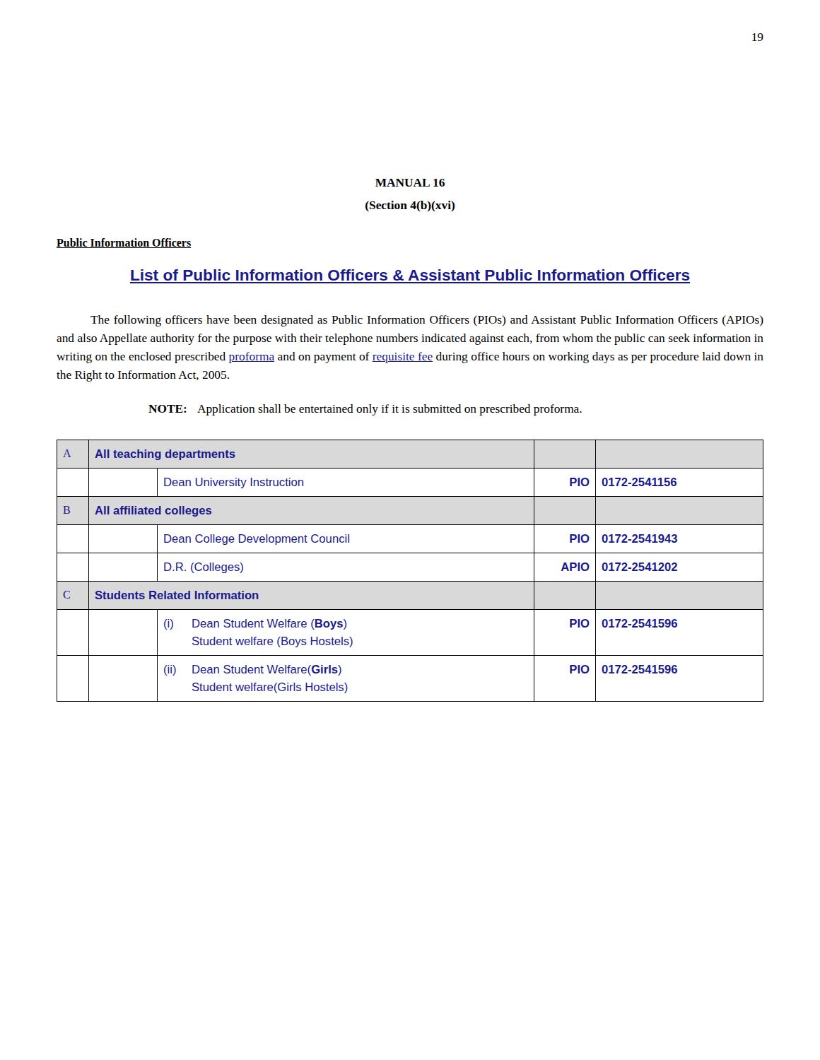19
MANUAL 16
(Section 4(b)(xvi)
Public Information Officers
List of Public Information Officers & Assistant Public Information Officers
The following officers have been designated as Public Information Officers (PIOs) and Assistant Public Information Officers (APIOs) and also Appellate authority for the purpose with their telephone numbers indicated against each, from whom the public can seek information in writing on the enclosed prescribed proforma and on payment of requisite fee during office hours on working days as per procedure laid down in the Right to Information Act, 2005.
NOTE:
Application shall be entertained only if it is submitted on prescribed proforma.
| A | All teaching departments | | |
| | | Dean University Instruction | PIO | 0172-2541156 |
| B | All affiliated colleges | | |
| | | Dean College Development Council | PIO | 0172-2541943 |
| | | D.R. (Colleges) | APIO | 0172-2541202 |
| C | Students Related Information | | |
| | | (i) Dean Student Welfare ( Boys ) Student welfare (Boys Hostels) | PIO | 0172-2541596 |
| | | (ii) Dean Student Welfare( Girls ) Student welfare(Girls Hostels) | PIO | 0172-2541596 |